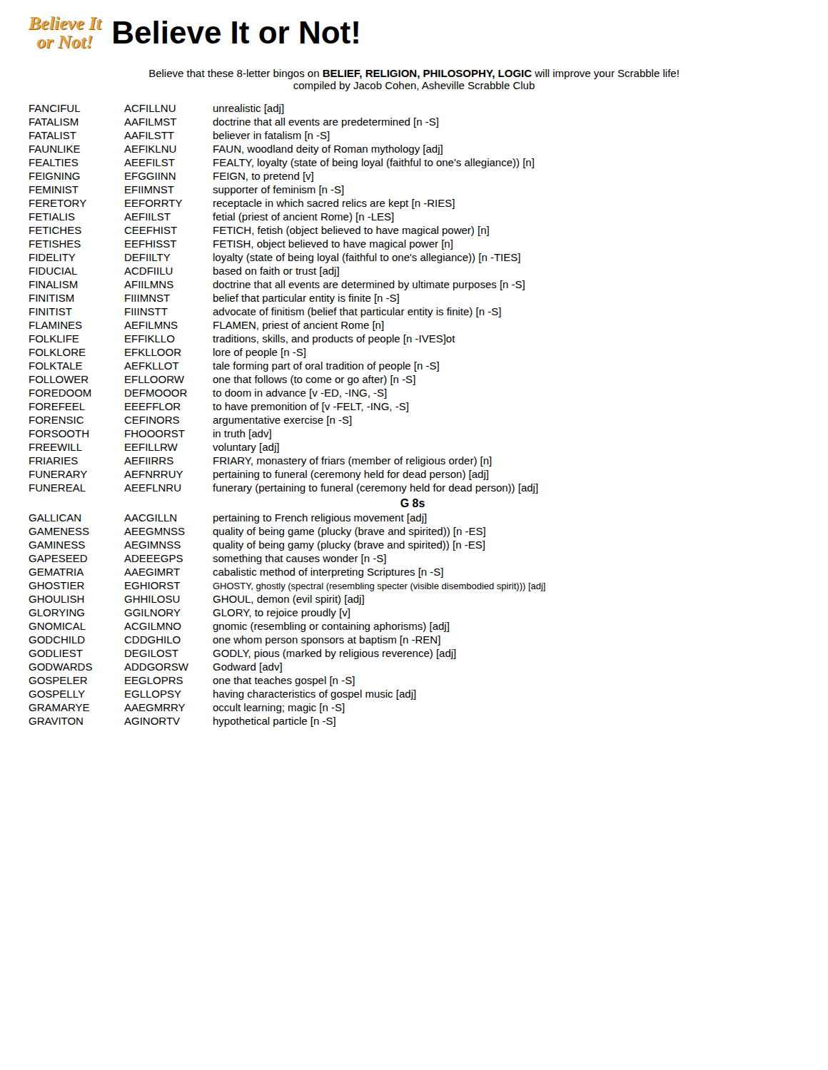Believe It or Not!
Believe It or Not!
Believe that these 8-letter bingos on BELIEF, RELIGION, PHILOSOPHY, LOGIC will improve your Scrabble life!
compiled by Jacob Cohen, Asheville Scrabble Club
| FANCIFUL | ACFILLNU | unrealistic [adj] |
| FATALISM | AAFILMST | doctrine that all events are predetermined [n -S] |
| FATALIST | AAFILSTT | believer in fatalism [n -S] |
| FAUNLIKE | AEFIKLNU | FAUN, woodland deity of Roman mythology [adj] |
| FEALTIES | AEEFILST | FEALTY, loyalty (state of being loyal (faithful to one's allegiance)) [n] |
| FEIGNING | EFGGIINN | FEIGN, to pretend [v] |
| FEMINIST | EFIIMNST | supporter of feminism [n -S] |
| FERETORY | EEFORRTY | receptacle in which sacred relics are kept [n -RIES] |
| FETIALIS | AEFIILST | fetial (priest of ancient Rome) [n -LES] |
| FETICHES | CEEFHIST | FETICH, fetish (object believed to have magical power) [n] |
| FETISHES | EEFHISST | FETISH, object believed to have magical power [n] |
| FIDELITY | DEFIILTY | loyalty (state of being loyal (faithful to one's allegiance)) [n -TIES] |
| FIDUCIAL | ACDFIILU | based on faith or trust [adj] |
| FINALISM | AFIILMNS | doctrine that all events are determined by ultimate purposes [n -S] |
| FINITISM | FIIIMNST | belief that particular entity is finite [n -S] |
| FINITIST | FIIINSTT | advocate of finitism (belief that particular entity is finite) [n -S] |
| FLAMINES | AEFILMNS | FLAMEN, priest of ancient Rome [n] |
| FOLKLIFE | EFFIKLLO | traditions, skills, and products of people [n -IVES]ot |
| FOLKLORE | EFKLLOOR | lore of people [n -S] |
| FOLKTALE | AEFKLLOT | tale forming part of oral tradition of people [n -S] |
| FOLLOWER | EFLLOORW | one that follows (to come or go after) [n -S] |
| FOREDOOM | DEFMOOOR | to doom in advance [v -ED, -ING, -S] |
| FOREFEEL | EEEFFLOR | to have premonition of [v -FELT, -ING, -S] |
| FORENSIC | CEFINORS | argumentative exercise [n -S] |
| FORSOOTH | FHOOORST | in truth [adv] |
| FREEWILL | EEFILLRW | voluntary [adj] |
| FRIARIES | AEFIIRRS | FRIARY, monastery of friars (member of religious order) [n] |
| FUNERARY | AEFNRRUY | pertaining to funeral (ceremony held for dead person) [adj] |
| FUNEREAL | AEEFLNRU | funerary (pertaining to funeral (ceremony held for dead person)) [adj] |
| G 8s |
| GALLICAN | AACGILLN | pertaining to French religious movement [adj] |
| GAMENESS | AEEGMNSS | quality of being game (plucky (brave and spirited)) [n -ES] |
| GAMINESS | AEGIMNSS | quality of being gamy (plucky (brave and spirited)) [n -ES] |
| GAPESEED | ADEEEGPS | something that causes wonder [n -S] |
| GEMATRIA | AAEGIMRT | cabalistic method of interpreting Scriptures [n -S] |
| GHOSTIER | EGHIORST | GHOSTY, ghostly (spectral (resembling specter (visible disembodied spirit))) [adj] |
| GHOULISH | GHHILOSU | GHOUL, demon (evil spirit) [adj] |
| GLORYING | GGILNORY | GLORY, to rejoice proudly [v] |
| GNOMICAL | ACGILMNO | gnomic (resembling or containing aphorisms) [adj] |
| GODCHILD | CDDGHILO | one whom person sponsors at baptism [n -REN] |
| GODLIEST | DEGILOST | GODLY, pious (marked by religious reverence) [adj] |
| GODWARDS | ADDGORSW | Godward [adv] |
| GOSPELER | EEGLOPRS | one that teaches gospel [n -S] |
| GOSPELLY | EGLLOPSY | having characteristics of gospel music [adj] |
| GRAMARYE | AAEGMRRY | occult learning; magic [n -S] |
| GRAVITON | AGINORTV | hypothetical particle [n -S] |